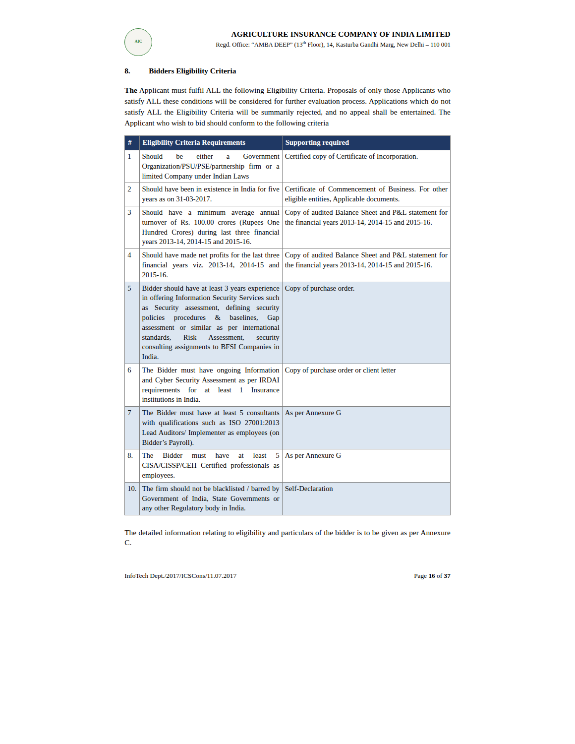AIC
AGRICULTURE INSURANCE COMPANY OF INDIA LIMITED
Regd. Office: “AMBA DEEP” (13th Floor), 14, Kasturba Gandhi Marg, New Delhi – 110 001
8. Bidders Eligibility Criteria
The Applicant must fulfil ALL the following Eligibility Criteria. Proposals of only those Applicants who satisfy ALL these conditions will be considered for further evaluation process. Applications which do not satisfy ALL the Eligibility Criteria will be summarily rejected, and no appeal shall be entertained. The Applicant who wish to bid should conform to the following criteria
| # | Eligibility Criteria Requirements | Supporting required |
| --- | --- | --- |
| 1 | Should be either a Government Organization/PSU/PSE/partnership firm or a limited Company under Indian Laws | Certified copy of Certificate of Incorporation. |
| 2 | Should have been in existence in India for five years as on 31-03-2017. | Certificate of Commencement of Business. For other eligible entities, Applicable documents. |
| 3 | Should have a minimum average annual turnover of Rs. 100.00 crores (Rupees One Hundred Crores) during last three financial years 2013-14, 2014-15 and 2015-16. | Copy of audited Balance Sheet and P&L statement for the financial years 2013-14, 2014-15 and 2015-16. |
| 4 | Should have made net profits for the last three financial years viz. 2013-14, 2014-15 and 2015-16. | Copy of audited Balance Sheet and P&L statement for the financial years 2013-14, 2014-15 and 2015-16. |
| 5 | Bidder should have at least 3 years experience in offering Information Security Services such as Security assessment, defining security policies procedures & baselines, Gap assessment or similar as per international standards, Risk Assessment, security consulting assignments to BFSI Companies in India. | Copy of purchase order. |
| 6 | The Bidder must have ongoing Information and Cyber Security Assessment as per IRDAI requirements for at least 1 Insurance institutions in India. | Copy of purchase order or client letter |
| 7 | The Bidder must have at least 5 consultants with qualifications such as ISO 27001:2013 Lead Auditors/ Implementer as employees (on Bidder’s Payroll). | As per Annexure G |
| 8. | The Bidder must have at least 5 CISA/CISSP/CEH Certified professionals as employees. | As per Annexure G |
| 10. | The firm should not be blacklisted / barred by Government of India, State Governments or any other Regulatory body in India. | Self-Declaration |
The detailed information relating to eligibility and particulars of the bidder is to be given as per Annexure C.
InfoTech Dept./2017/ICSCons/11.07.2017
Page 16 of 37